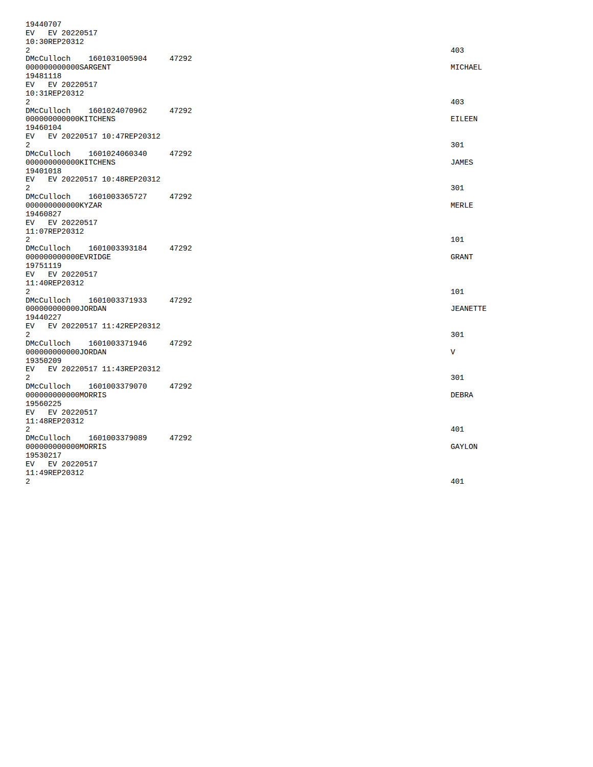| 19440707 | |
| EV EV 20220517 | |
| 10:30REP20312 | |
| 2 | 403 |
| DMcCulloch 1601031005904 47292 | |
| 000000000000SARGENT | MICHAEL |
| 19481118 | |
| EV EV 20220517 | |
| 10:31REP20312 | |
| 2 | 403 |
| DMcCulloch 1601024070962 47292 | |
| 000000000000KITCHENS | EILEEN |
| 19460104 | |
| EV EV 20220517 10:47REP20312 | |
| 2 | 301 |
| DMcCulloch 1601024060340 47292 | |
| 000000000000KITCHENS | JAMES |
| 19401018 | |
| EV EV 20220517 10:48REP20312 | |
| 2 | 301 |
| DMcCulloch 1601003365727 47292 | |
| 000000000000KYZAR | MERLE |
| 19460827 | |
| EV EV 20220517 | |
| 11:07REP20312 | |
| 2 | 101 |
| DMcCulloch 1601003393184 47292 | |
| 000000000000EVRIDGE | GRANT |
| 19751119 | |
| EV EV 20220517 | |
| 11:40REP20312 | |
| 2 | 101 |
| DMcCulloch 1601003371933 47292 | |
| 000000000000JORDAN | JEANETTE |
| 19440227 | |
| EV EV 20220517 11:42REP20312 | |
| 2 | 301 |
| DMcCulloch 1601003371946 47292 | |
| 000000000000JORDAN | V |
| 19350209 | |
| EV EV 20220517 11:43REP20312 | |
| 2 | 301 |
| DMcCulloch 1601003379070 47292 | |
| 000000000000MORRIS | DEBRA |
| 19560225 | |
| EV EV 20220517 | |
| 11:48REP20312 | |
| 2 | 401 |
| DMcCulloch 1601003379089 47292 | |
| 000000000000MORRIS | GAYLON |
| 19530217 | |
| EV EV 20220517 | |
| 11:49REP20312 | |
| 2 | 401 |